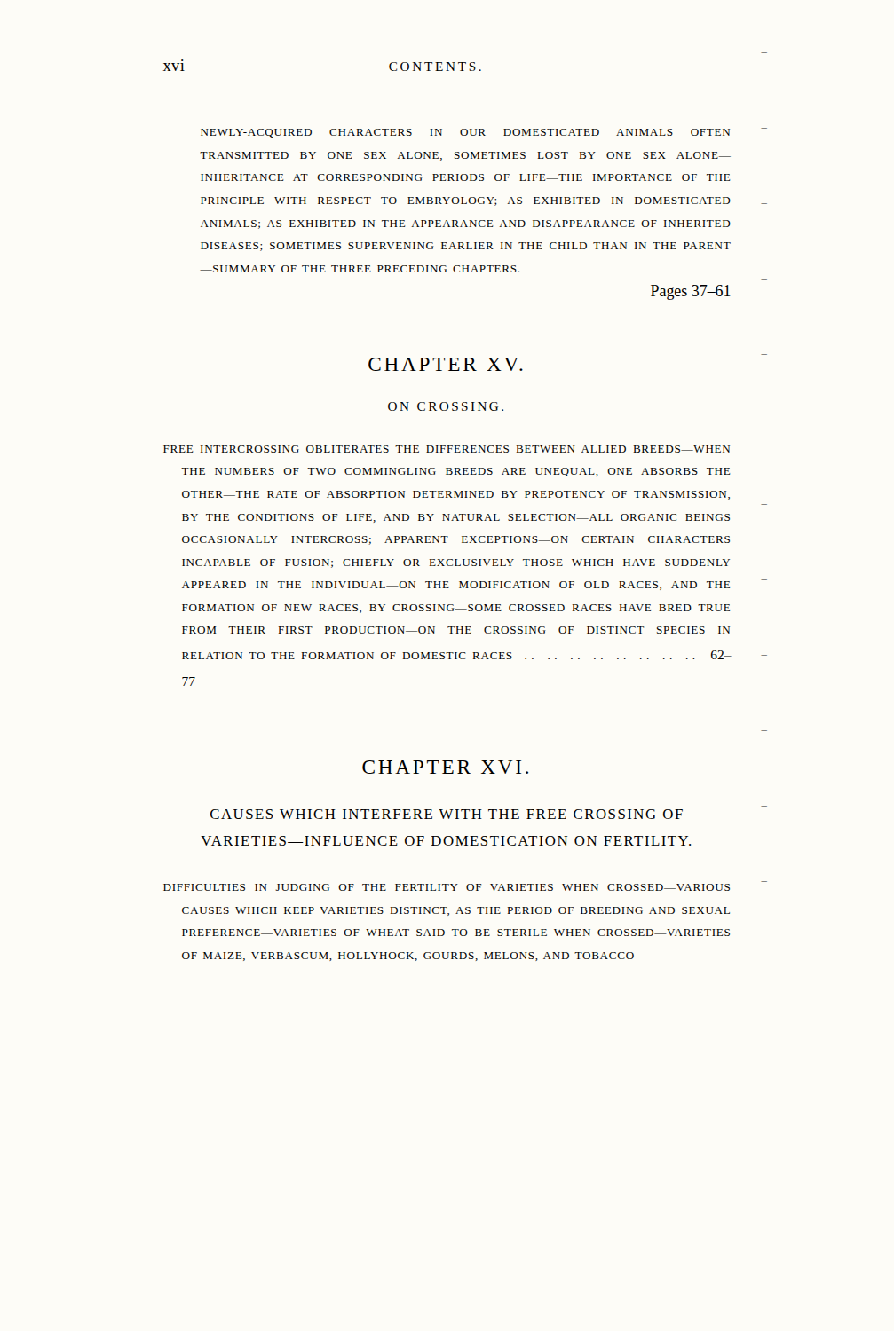xvi
CONTENTS.
Newly-acquired characters in our domesticated animals often transmitted by one sex alone, sometimes lost by one sex alone—Inheritance at corresponding periods of life—The importance of the principle with respect to embryology; as exhibited in domesticated animals; as exhibited in the appearance and disappearance of inherited diseases; sometimes supervening earlier in the child than in the parent—Summary of the three preceding chapters.
Pages 37–61
CHAPTER XV.
On Crossing.
Free intercrossing obliterates the differences between allied breeds—When the numbers of two commingling breeds are unequal, one absorbs the other—The rate of absorption determined by prepotency of transmission, by the conditions of life, and by natural selection—All organic beings occasionally intercross; apparent exceptions—On certain characters incapable of fusion; chiefly or exclusively those which have suddenly appeared in the individual—On the modification of old races, and the formation of new races, by crossing—Some crossed races have bred true from their first production—On the crossing of distinct species in relation to the formation of domestic races .. .. .. .. .. .. .. .. 62–77
CHAPTER XVI.
Causes which interfere with the free crossing of varieties—Influence of domestication on fertility.
Difficulties in judging of the fertility of varieties when crossed—Various causes which keep varieties distinct, as the period of breeding and sexual preference—Varieties of wheat said to be sterile when crossed—Varieties of maize, verbascum, hollyhock, gourds, melons, and tobacco
– – – – – – – – – – – –